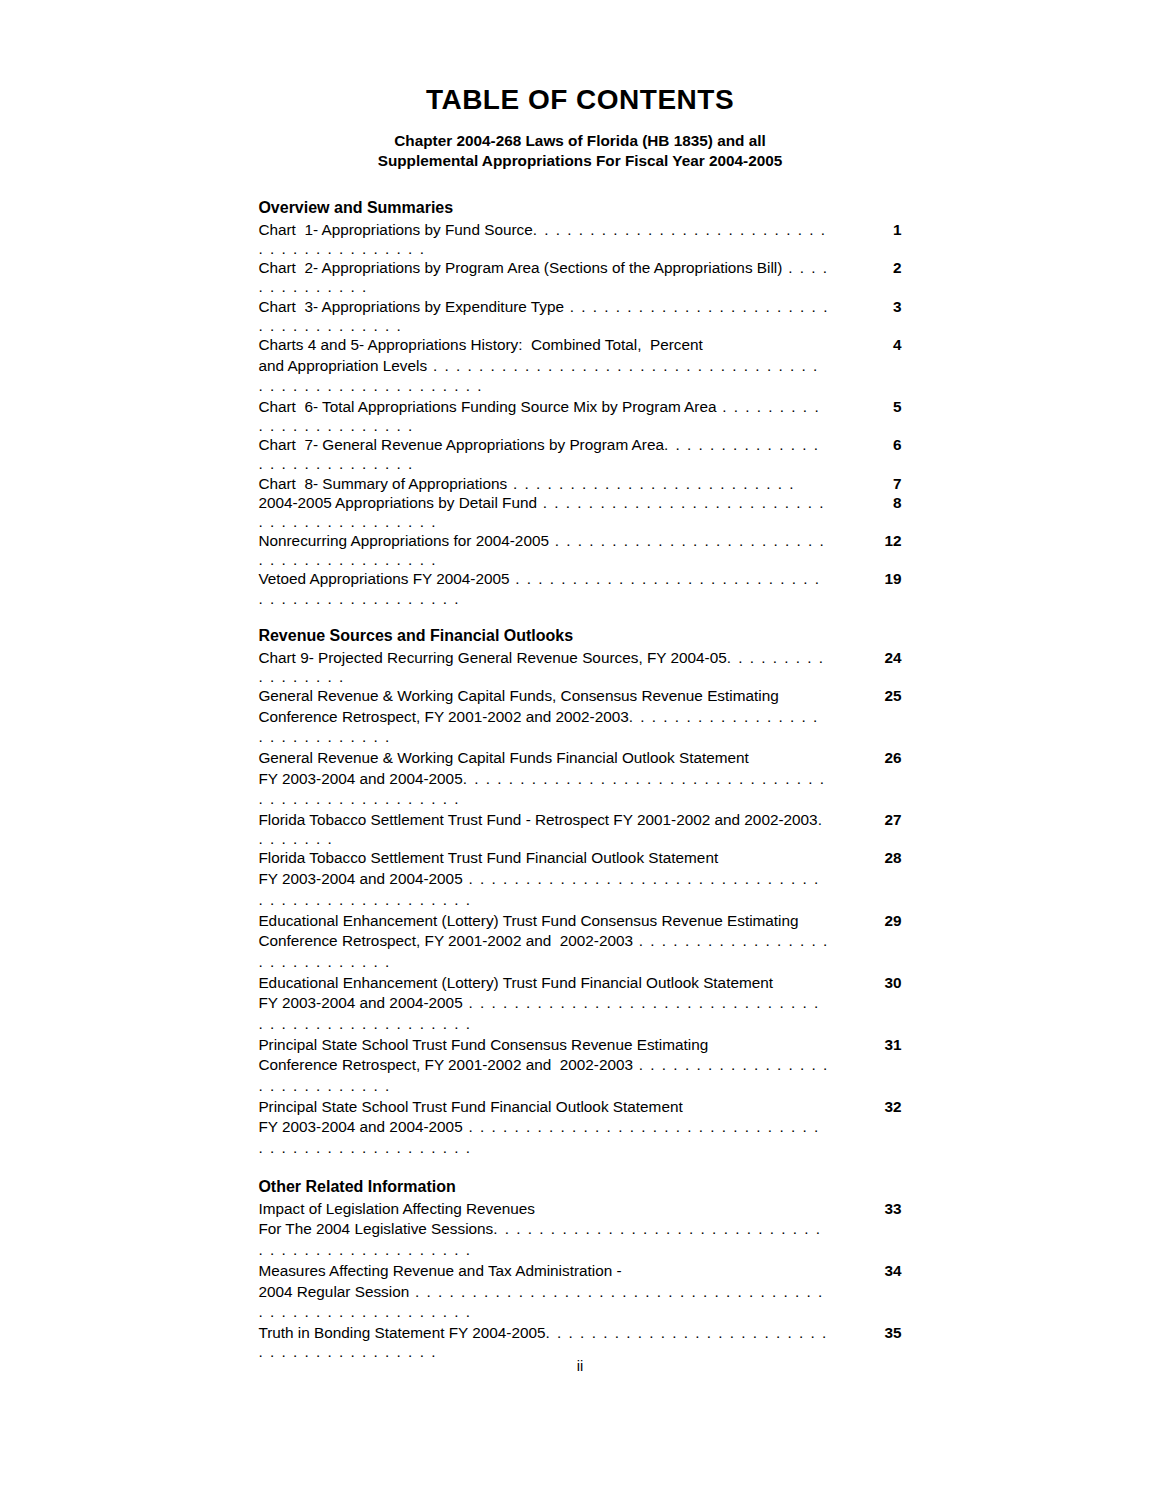TABLE OF CONTENTS
Chapter 2004-268 Laws of Florida (HB 1835) and all
Supplemental Appropriations For Fiscal Year 2004-2005
Overview and Summaries
| Chart 1- Appropriations by Fund Source . . . . . . . . . . . . . . . . . . . . . . . . . . . . . . . . . . . . . . . . . | 1 |
| Chart 2- Appropriations by Program Area (Sections of the Appropriations Bill) . . . . . . . . . . . . . . | 2 |
| Chart 3- Appropriations by Expenditure Type . . . . . . . . . . . . . . . . . . . . . . . . . . . . . . . . . . . . | 3 |
| Charts 4 and 5- Appropriations History: Combined Total, Percent and Appropriation Levels . . . . . . . . . . . . . . . . . . . . . . . . . . . . . . . . . . . . . . . . . . . . . . . . . . . . . . | 4 |
| Chart 6- Total Appropriations Funding Source Mix by Program Area . . . . . . . . . . . . . . . . . . . . . . . | 5 |
| Chart 7- General Revenue Appropriations by Program Area . . . . . . . . . . . . . . . . . . . . . . . . . . . . | 6 |
| Chart 8- Summary of Appropriations . . . . . . . . . . . . . . . . . . . . . . . . . | 7 |
| 2004-2005 Appropriations by Detail Fund . . . . . . . . . . . . . . . . . . . . . . . . . . . . . . . . . . . . . . . . . | 8 |
| Nonrecurring Appropriations for 2004-2005 . . . . . . . . . . . . . . . . . . . . . . . . . . . . . . . . . . . . . . . . | 12 |
| Vetoed Appropriations FY 2004-2005 . . . . . . . . . . . . . . . . . . . . . . . . . . . . . . . . . . . . . . . . . . . . . | 19 |
Revenue Sources and Financial Outlooks
| Chart 9- Projected Recurring General Revenue Sources, FY 2004-05 . . . . . . . . . . . . . . . . . | 24 |
| General Revenue & Working Capital Funds, Consensus Revenue Estimating Conference Retrospect, FY 2001-2002 and 2002-2003 . . . . . . . . . . . . . . . . . . . . . . . . . . . . . | 25 |
| General Revenue & Working Capital Funds Financial Outlook Statement FY 2003-2004 and 2004-2005 . . . . . . . . . . . . . . . . . . . . . . . . . . . . . . . . . . . . . . . . . . . . . . . . . . | 26 |
| Florida Tobacco Settlement Trust Fund - Retrospect FY 2001-2002 and 2002-2003 . . . . . . . . | 27 |
| Florida Tobacco Settlement Trust Fund Financial Outlook Statement FY 2003-2004 and 2004-2005 . . . . . . . . . . . . . . . . . . . . . . . . . . . . . . . . . . . . . . . . . . . . . . . . . . | 28 |
| Educational Enhancement (Lottery) Trust Fund Consensus Revenue Estimating Conference Retrospect, FY 2001-2002 and 2002-2003 . . . . . . . . . . . . . . . . . . . . . . . . . . . . . | 29 |
| Educational Enhancement (Lottery) Trust Fund Financial Outlook Statement FY 2003-2004 and 2004-2005 . . . . . . . . . . . . . . . . . . . . . . . . . . . . . . . . . . . . . . . . . . . . . . . . . . | 30 |
| Principal State School Trust Fund Consensus Revenue Estimating Conference Retrospect, FY 2001-2002 and 2002-2003 . . . . . . . . . . . . . . . . . . . . . . . . . . . . . | 31 |
| Principal State School Trust Fund Financial Outlook Statement FY 2003-2004 and 2004-2005 . . . . . . . . . . . . . . . . . . . . . . . . . . . . . . . . . . . . . . . . . . . . . . . . . . | 32 |
Other Related Information
| Impact of Legislation Affecting Revenues For The 2004 Legislative Sessions . . . . . . . . . . . . . . . . . . . . . . . . . . . . . . . . . . . . . . . . . . . . . . . . | 33 |
| Measures Affecting Revenue and Tax Administration - 2004 Regular Session . . . . . . . . . . . . . . . . . . . . . . . . . . . . . . . . . . . . . . . . . . . . . . . . . . . . . . . | 34 |
| Truth in Bonding Statement FY 2004-2005 . . . . . . . . . . . . . . . . . . . . . . . . . . . . . . . . . . . . . . . . . | 35 |
ii